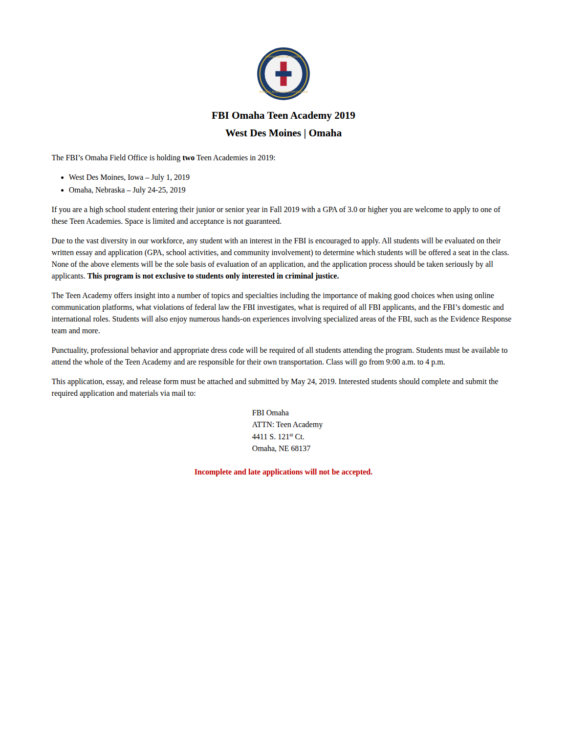FBI Omaha Teen Academy 2019
West Des Moines | Omaha
The FBI’s Omaha Field Office is holding two Teen Academies in 2019:
West Des Moines, Iowa – July 1, 2019
Omaha, Nebraska – July 24-25, 2019
If you are a high school student entering their junior or senior year in Fall 2019 with a GPA of 3.0 or higher you are welcome to apply to one of these Teen Academies. Space is limited and acceptance is not guaranteed.
Due to the vast diversity in our workforce, any student with an interest in the FBI is encouraged to apply. All students will be evaluated on their written essay and application (GPA, school activities, and community involvement) to determine which students will be offered a seat in the class. None of the above elements will be the sole basis of evaluation of an application, and the application process should be taken seriously by all applicants. This program is not exclusive to students only interested in criminal justice.
The Teen Academy offers insight into a number of topics and specialties including the importance of making good choices when using online communication platforms, what violations of federal law the FBI investigates, what is required of all FBI applicants, and the FBI’s domestic and international roles. Students will also enjoy numerous hands-on experiences involving specialized areas of the FBI, such as the Evidence Response team and more.
Punctuality, professional behavior and appropriate dress code will be required of all students attending the program. Students must be available to attend the whole of the Teen Academy and are responsible for their own transportation. Class will go from 9:00 a.m. to 4 p.m.
This application, essay, and release form must be attached and submitted by May 24, 2019. Interested students should complete and submit the required application and materials via mail to:
FBI Omaha
ATTN: Teen Academy
4411 S. 121st Ct.
Omaha, NE 68137
Incomplete and late applications will not be accepted.